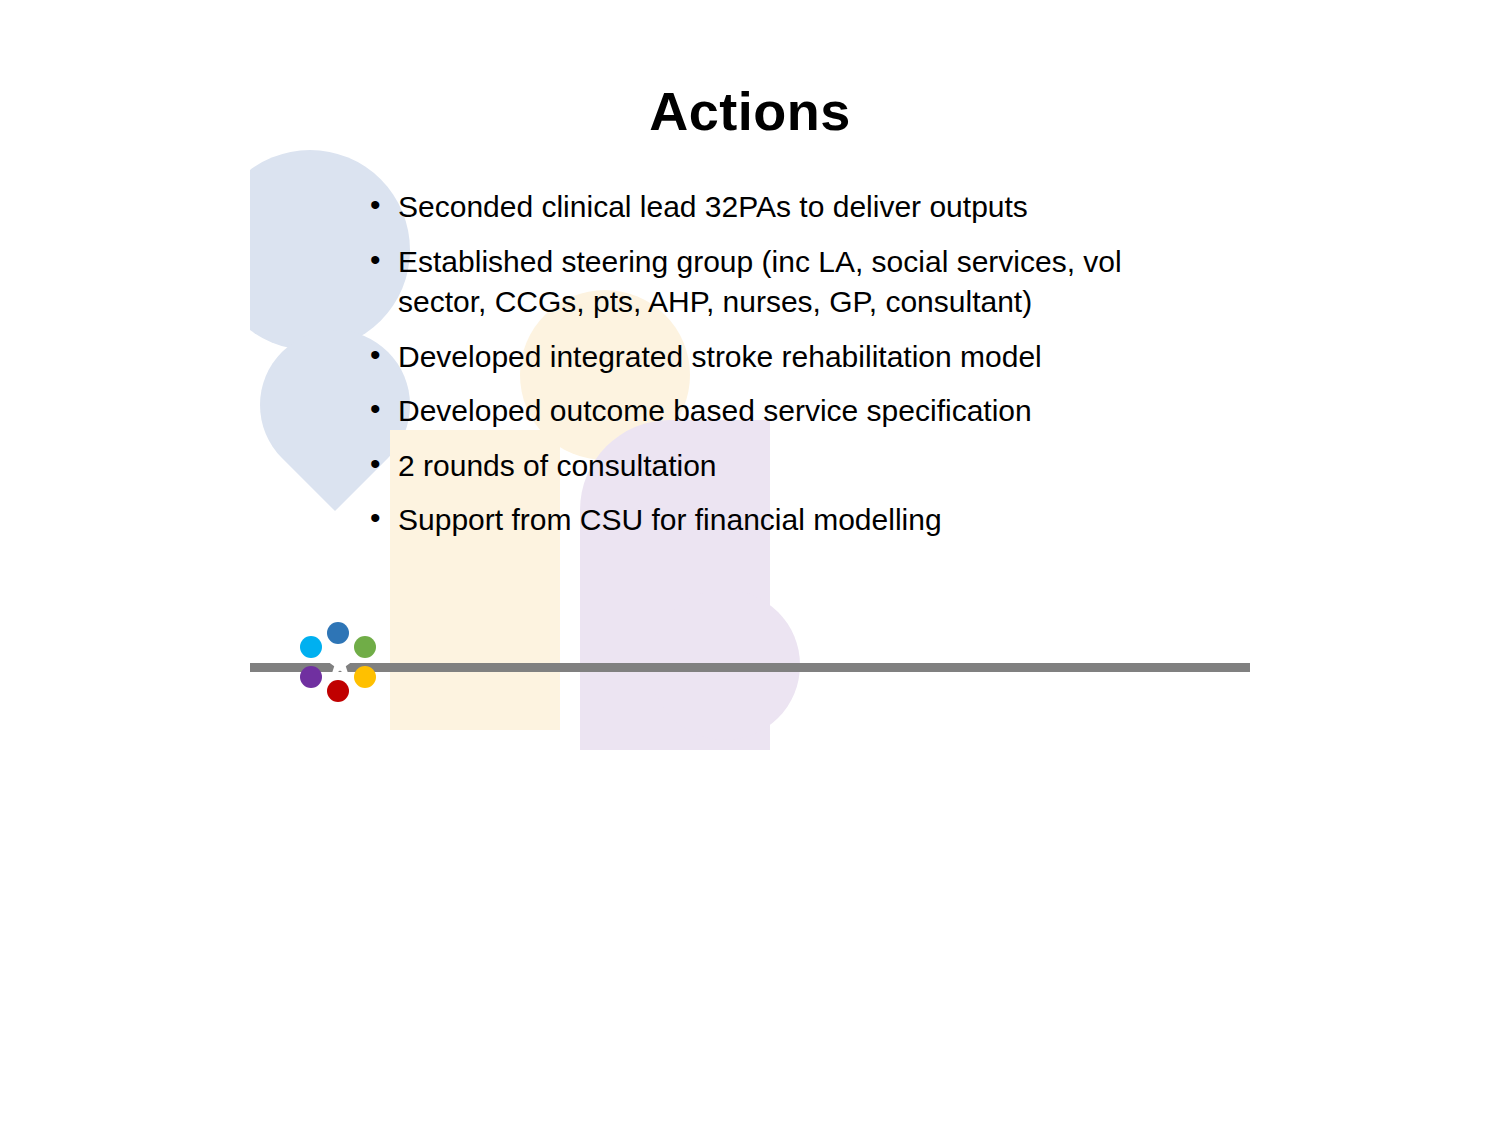Actions
Seconded clinical lead 32PAs to deliver outputs
Established steering group (inc LA, social services, vol sector, CCGs, pts, AHP, nurses, GP, consultant)
Developed integrated stroke rehabilitation model
Developed outcome based service specification
2 rounds of consultation
Support from CSU for financial modelling